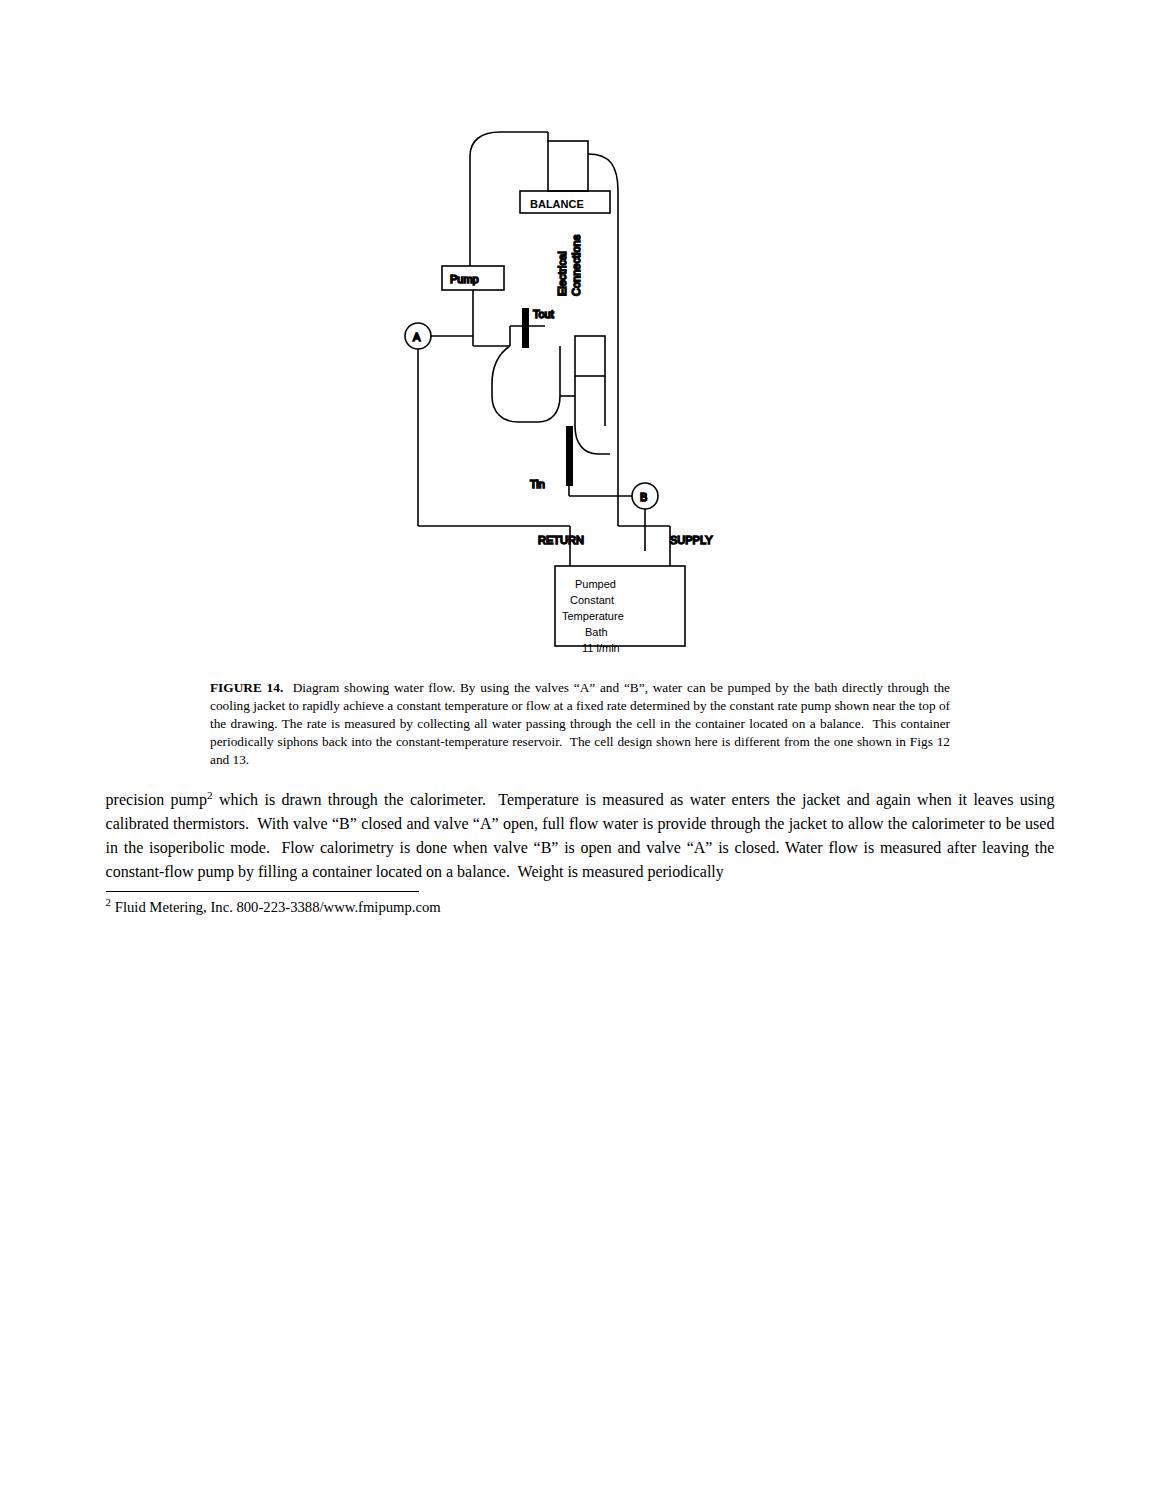Pump A Tout Electrical Connections Tin B RETURN SUPPLY BALANCE Pumped Constant Temperature Bath 11 l/min
FIGURE 14. Diagram showing water flow. By using the valves “A” and “B”, water can be pumped by the bath directly through the cooling jacket to rapidly achieve a constant temperature or flow at a fixed rate determined by the constant rate pump shown near the top of the drawing. The rate is measured by collecting all water passing through the cell in the container located on a balance. This container periodically siphons back into the constant-temperature reservoir. The cell design shown here is different from the one shown in Figs 12 and 13.
precision pump2 which is drawn through the calorimeter. Temperature is measured as water enters the jacket and again when it leaves using calibrated thermistors. With valve “B” closed and valve “A” open, full flow water is provide through the jacket to allow the calorimeter to be used in the isoperibolic mode. Flow calorimetry is done when valve “B” is open and valve “A” is closed. Water flow is measured after leaving the constant-flow pump by filling a container located on a balance. Weight is measured periodically
2 Fluid Metering, Inc. 800-223-3388/www.fmipump.com